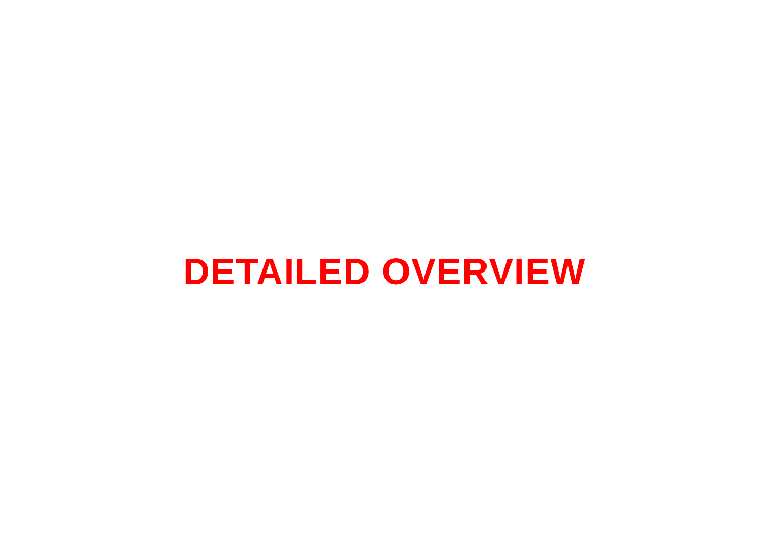DETAILED OVERVIEW